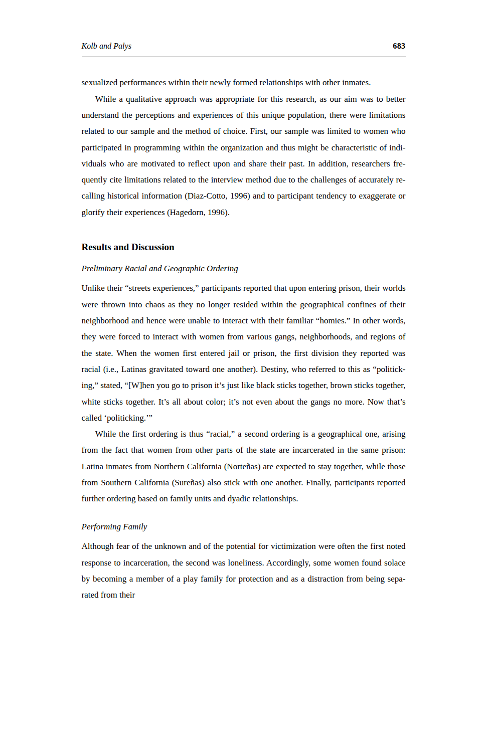Kolb and Palys 683
sexualized performances within their newly formed relationships with other inmates.
While a qualitative approach was appropriate for this research, as our aim was to better understand the perceptions and experiences of this unique population, there were limitations related to our sample and the method of choice. First, our sample was limited to women who participated in programming within the organization and thus might be characteristic of individuals who are motivated to reflect upon and share their past. In addition, researchers frequently cite limitations related to the interview method due to the challenges of accurately recalling historical information (Diaz-Cotto, 1996) and to participant tendency to exaggerate or glorify their experiences (Hagedorn, 1996).
Results and Discussion
Preliminary Racial and Geographic Ordering
Unlike their “streets experiences,” participants reported that upon entering prison, their worlds were thrown into chaos as they no longer resided within the geographical confines of their neighborhood and hence were unable to interact with their familiar “homies.” In other words, they were forced to interact with women from various gangs, neighborhoods, and regions of the state. When the women first entered jail or prison, the first division they reported was racial (i.e., Latinas gravitated toward one another). Destiny, who referred to this as “politicking,” stated, “[W]hen you go to prison it’s just like black sticks together, brown sticks together, white sticks together. It’s all about color; it’s not even about the gangs no more. Now that’s called ‘politicking.’”
While the first ordering is thus “racial,” a second ordering is a geographical one, arising from the fact that women from other parts of the state are incarcerated in the same prison: Latina inmates from Northern California (Norteñas) are expected to stay together, while those from Southern California (Sureñas) also stick with one another. Finally, participants reported further ordering based on family units and dyadic relationships.
Performing Family
Although fear of the unknown and of the potential for victimization were often the first noted response to incarceration, the second was loneliness. Accordingly, some women found solace by becoming a member of a play family for protection and as a distraction from being separated from their